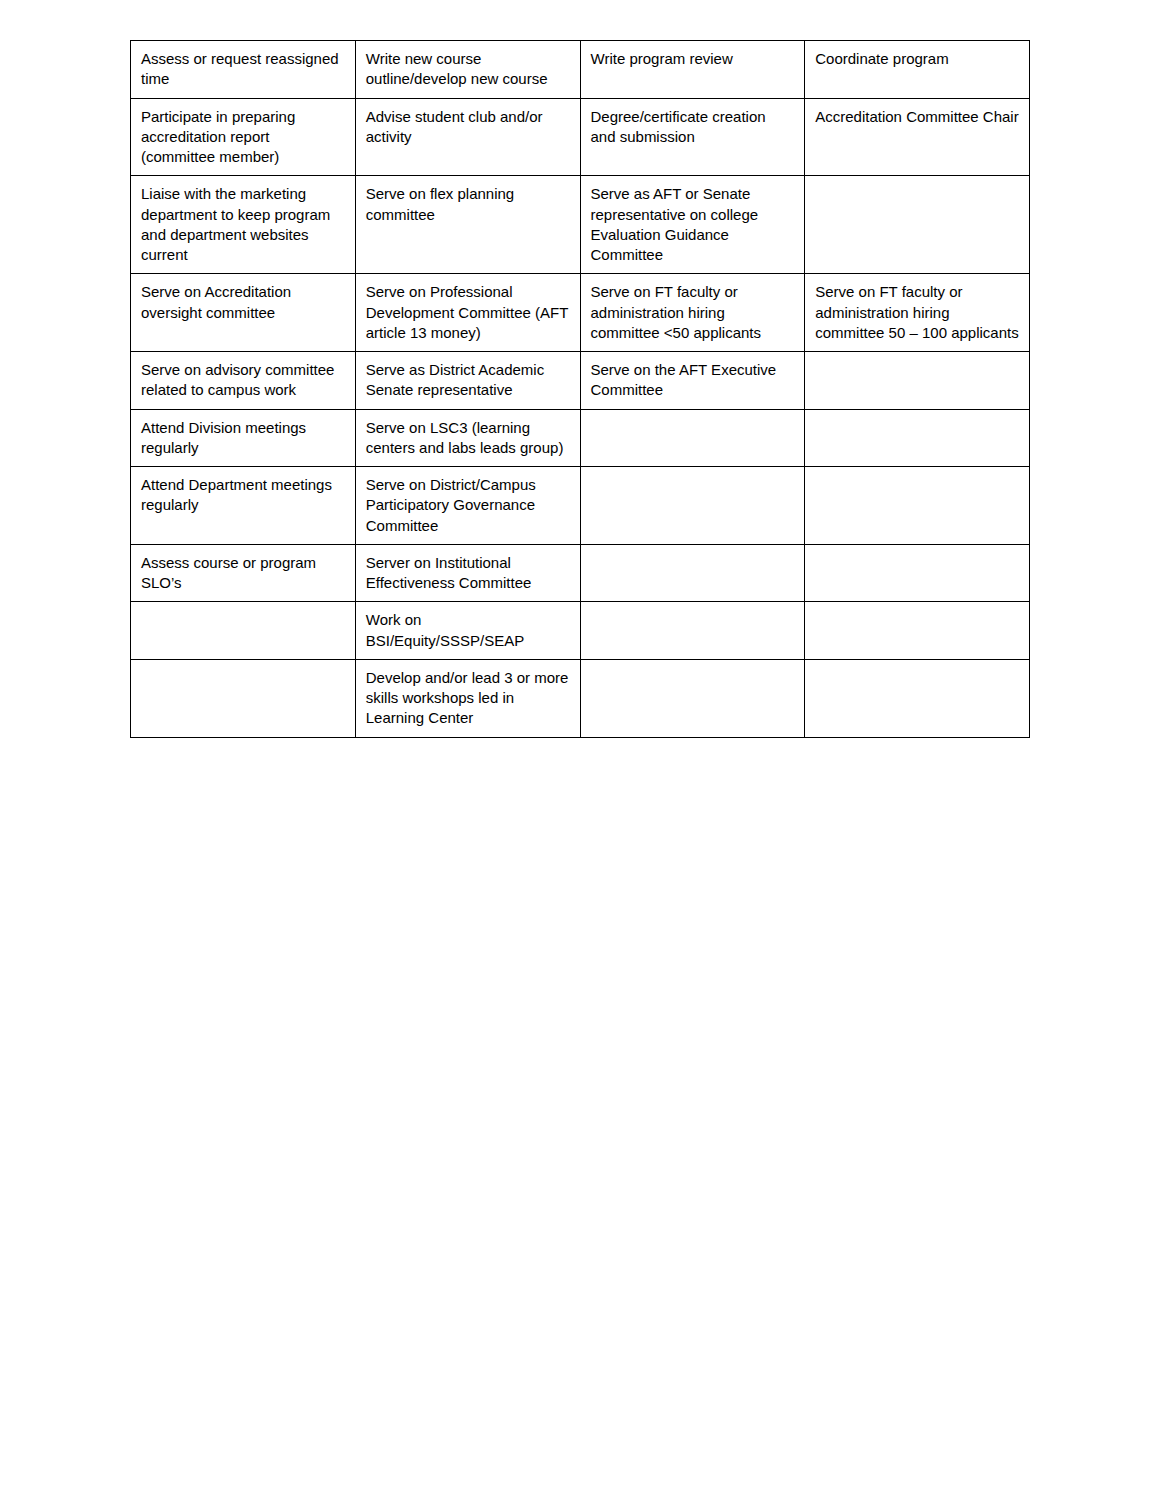| Assess or request reassigned time | Write new course outline/develop new course | Write program review | Coordinate program |
| Participate in preparing accreditation report (committee member) | Advise student club and/or activity | Degree/certificate creation and submission | Accreditation Committee Chair |
| Liaise with the marketing department to keep program and department websites current | Serve on flex planning committee | Serve as AFT or Senate representative on college Evaluation Guidance Committee | |
| Serve on Accreditation oversight committee | Serve on Professional Development Committee (AFT article 13 money) | Serve on FT faculty or administration hiring committee <50 applicants | Serve on FT faculty or administration hiring committee 50 – 100 applicants |
| Serve on advisory committee related to campus work | Serve as District Academic Senate representative | Serve on the AFT Executive Committee | |
| Attend Division meetings regularly | Serve on LSC3 (learning centers and labs leads group) | | |
| Attend Department meetings regularly | Serve on District/Campus Participatory Governance Committee | | |
| Assess course or program SLO’s | Server on Institutional Effectiveness Committee | | |
| | Work on BSI/Equity/SSSP/SEAP | | |
| | Develop and/or lead 3 or more skills workshops led in Learning Center | | |